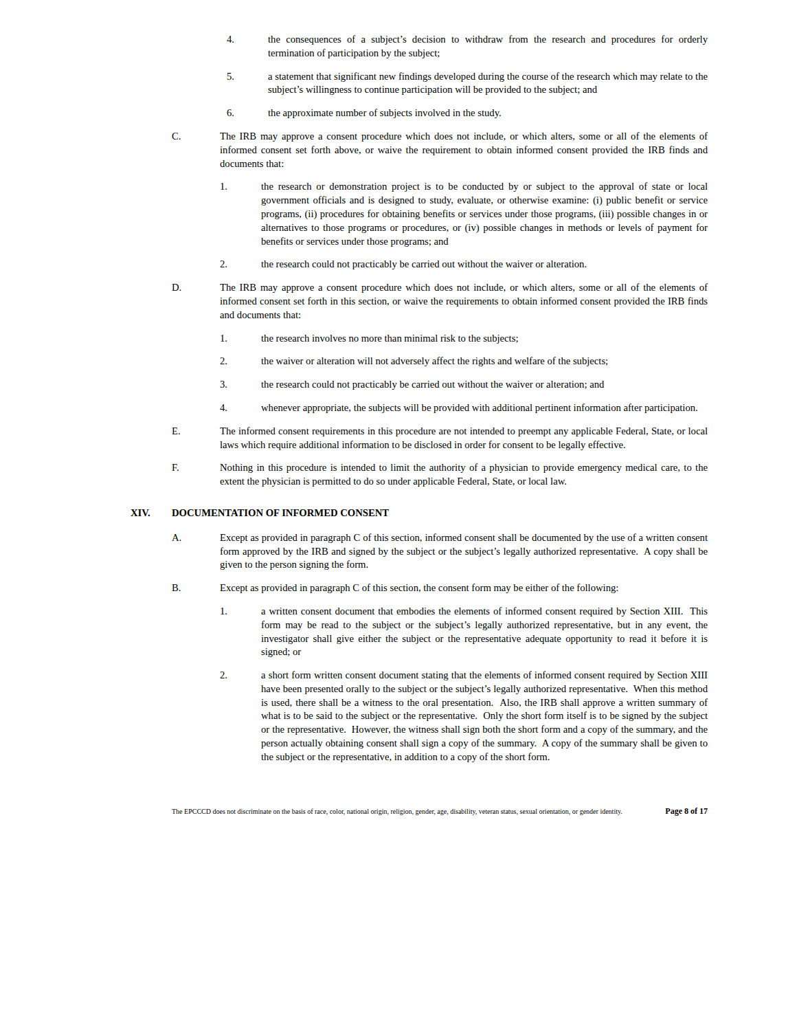4.
the consequences of a subject’s decision to withdraw from the research and procedures for orderly termination of participation by the subject;
5.
a statement that significant new findings developed during the course of the research which may relate to the subject’s willingness to continue participation will be provided to the subject; and
6.
the approximate number of subjects involved in the study.
C.
The IRB may approve a consent procedure which does not include, or which alters, some or all of the elements of informed consent set forth above, or waive the requirement to obtain informed consent provided the IRB finds and documents that:
1.
the research or demonstration project is to be conducted by or subject to the approval of state or local government officials and is designed to study, evaluate, or otherwise examine: (i) public benefit or service programs, (ii) procedures for obtaining benefits or services under those programs, (iii) possible changes in or alternatives to those programs or procedures, or (iv) possible changes in methods or levels of payment for benefits or services under those programs; and
2.
the research could not practicably be carried out without the waiver or alteration.
D.
The IRB may approve a consent procedure which does not include, or which alters, some or all of the elements of informed consent set forth in this section, or waive the requirements to obtain informed consent provided the IRB finds and documents that:
1.
the research involves no more than minimal risk to the subjects;
2.
the waiver or alteration will not adversely affect the rights and welfare of the subjects;
3.
the research could not practicably be carried out without the waiver or alteration; and
4.
whenever appropriate, the subjects will be provided with additional pertinent information after participation.
E.
The informed consent requirements in this procedure are not intended to preempt any applicable Federal, State, or local laws which require additional information to be disclosed in order for consent to be legally effective.
F.
Nothing in this procedure is intended to limit the authority of a physician to provide emergency medical care, to the extent the physician is permitted to do so under applicable Federal, State, or local law.
XIV. DOCUMENTATION OF INFORMED CONSENT
A.
Except as provided in paragraph C of this section, informed consent shall be documented by the use of a written consent form approved by the IRB and signed by the subject or the subject’s legally authorized representative. A copy shall be given to the person signing the form.
B.
Except as provided in paragraph C of this section, the consent form may be either of the following:
1.
a written consent document that embodies the elements of informed consent required by Section XIII. This form may be read to the subject or the subject’s legally authorized representative, but in any event, the investigator shall give either the subject or the representative adequate opportunity to read it before it is signed; or
2.
a short form written consent document stating that the elements of informed consent required by Section XIII have been presented orally to the subject or the subject’s legally authorized representative. When this method is used, there shall be a witness to the oral presentation. Also, the IRB shall approve a written summary of what is to be said to the subject or the representative. Only the short form itself is to be signed by the subject or the representative. However, the witness shall sign both the short form and a copy of the summary, and the person actually obtaining consent shall sign a copy of the summary. A copy of the summary shall be given to the subject or the representative, in addition to a copy of the short form.
The EPCCCD does not discriminate on the basis of race, color, national origin, religion, gender, age, disability, veteran status, sexual orientation, or gender identity.
Page 8 of 17